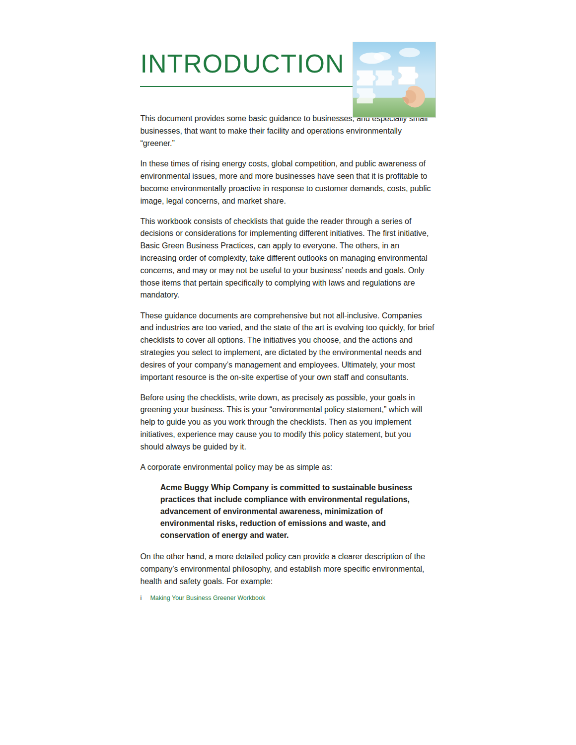INTRODUCTION
This document provides some basic guidance to businesses, and especially small businesses, that want to make their facility and operations environmentally “greener.”
In these times of rising energy costs, global competition, and public awareness of environmental issues, more and more businesses have seen that it is profitable to become environmentally proactive in response to customer demands, costs, public image, legal concerns, and market share.
This workbook consists of checklists that guide the reader through a series of decisions or considerations for implementing different initiatives. The first initiative, Basic Green Business Practices, can apply to everyone. The others, in an increasing order of complexity, take different outlooks on managing environmental concerns, and may or may not be useful to your business’ needs and goals. Only those items that pertain specifically to complying with laws and regulations are mandatory.
These guidance documents are comprehensive but not all-inclusive. Companies and industries are too varied, and the state of the art is evolving too quickly, for brief checklists to cover all options. The initiatives you choose, and the actions and strategies you select to implement, are dictated by the environmental needs and desires of your company’s management and employees. Ultimately, your most important resource is the on-site expertise of your own staff and consultants.
Before using the checklists, write down, as precisely as possible, your goals in greening your business. This is your “environmental policy statement,” which will help to guide you as you work through the checklists. Then as you implement initiatives, experience may cause you to modify this policy statement, but you should always be guided by it.
A corporate environmental policy may be as simple as:
Acme Buggy Whip Company is committed to sustainable business practices that include compliance with environmental regulations, advancement of environmental awareness, minimization of environmental risks, reduction of emissions and waste, and conservation of energy and water.
On the other hand, a more detailed policy can provide a clearer description of the company’s environmental philosophy, and establish more specific environmental, health and safety goals. For example:
i Making Your Business Greener Workbook